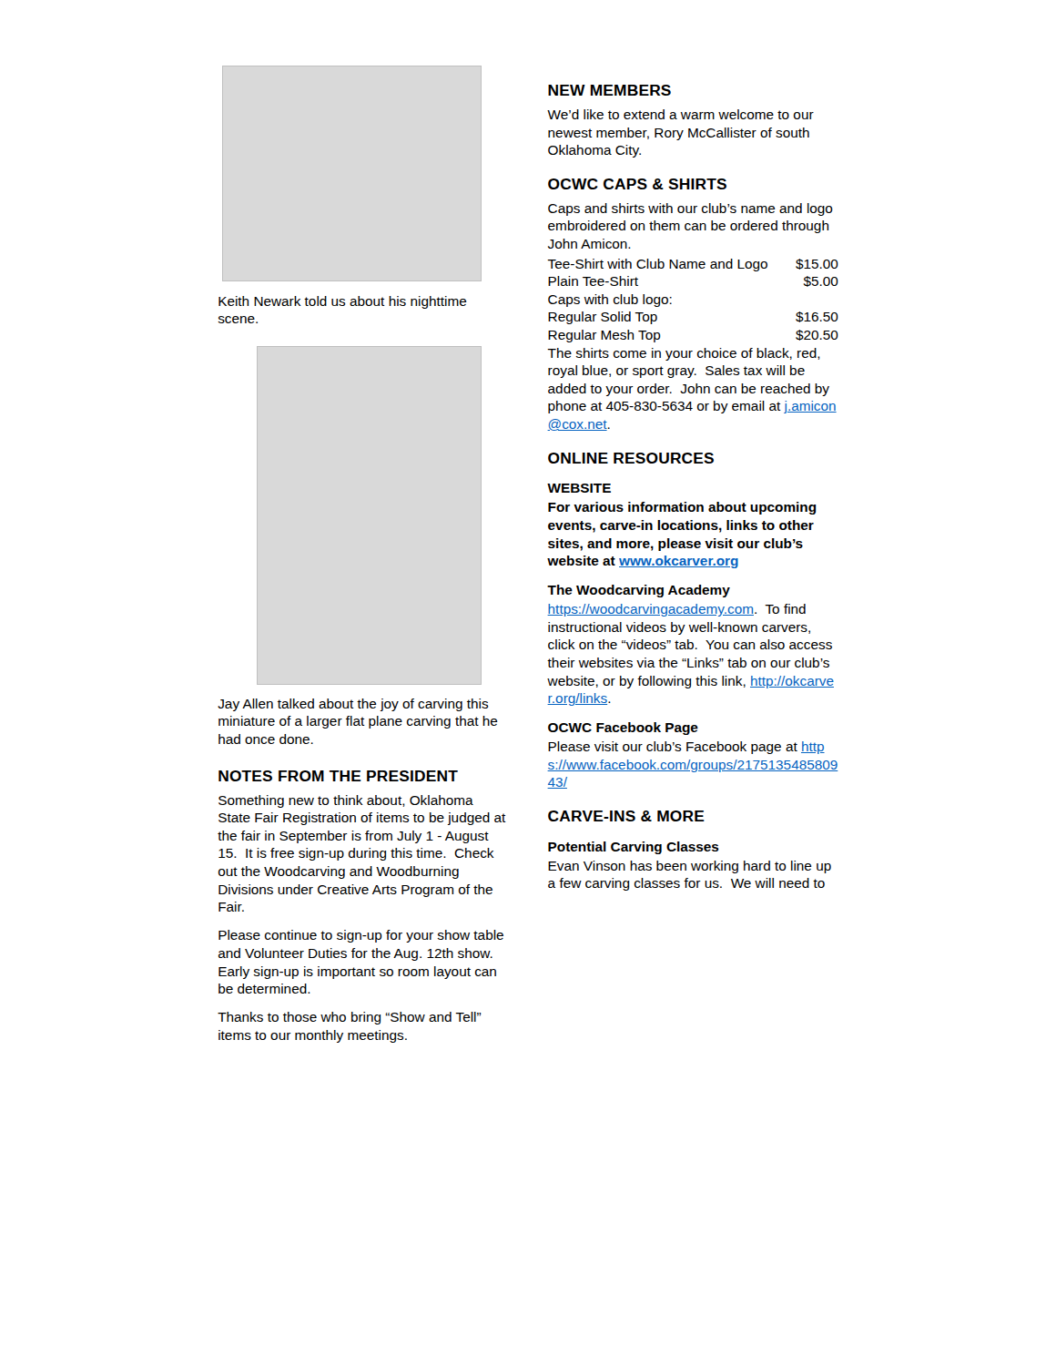Keith Newark told us about his nighttime scene.
Jay Allen talked about the joy of carving this miniature of a larger flat plane carving that he had once done.
NOTES FROM THE PRESIDENT
Something new to think about, Oklahoma State Fair Registration of items to be judged at the fair in September is from July 1 - August 15. It is free sign-up during this time. Check out the Woodcarving and Woodburning Divisions under Creative Arts Program of the Fair.
Please continue to sign-up for your show table and Volunteer Duties for the Aug. 12th show. Early sign-up is important so room layout can be determined.
Thanks to those who bring “Show and Tell” items to our monthly meetings.
NEW MEMBERS
We’d like to extend a warm welcome to our newest member, Rory McCallister of south Oklahoma City.
OCWC CAPS & SHIRTS
Caps and shirts with our club’s name and logo embroidered on them can be ordered through John Amicon.
| Tee-Shirt with Club Name and Logo | $15.00 |
| Plain Tee-Shirt | $5.00 |
| Caps with club logo: |
| Regular Solid Top | $16.50 |
| Regular Mesh Top | $20.50 |
The shirts come in your choice of black, red, royal blue, or sport gray. Sales tax will be added to your order. John can be reached by phone at 405-830-5634 or by email at j.amicon@cox.net.
ONLINE RESOURCES
WEBSITE
For various information about upcoming events, carve-in locations, links to other sites, and more, please visit our club’s website at www.okcarver.org
The Woodcarving Academy
https://woodcarvingacademy.com. To find instructional videos by well-known carvers, click on the “videos” tab. You can also access their websites via the “Links” tab on our club’s website, or by following this link, http://okcarver.org/links.
OCWC Facebook Page
Please visit our club’s Facebook page at https://www.facebook.com/groups/217513548580943/
CARVE-INS & MORE
Potential Carving Classes
Evan Vinson has been working hard to line up a few carving classes for us. We will need to